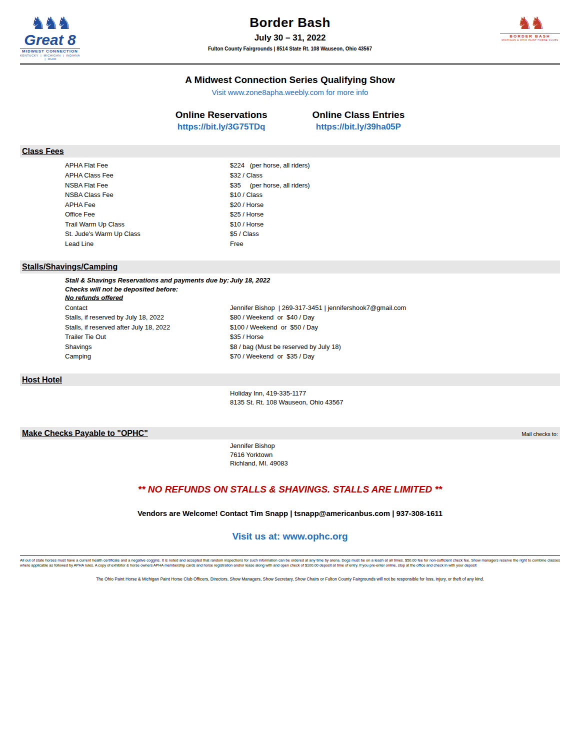♞♞♞
Great 8
MIDWEST CONNECTION
KENTUCKY | MICHIGAN | INDIANA | OHIO
Border Bash
July 30 – 31, 2022
Fulton County Fairgrounds | 8514 State Rt. 108 Wauseon, Ohio 43567
♞♞
BORDER BASH
MICHIGAN & OHIO PAINT HORSE CLUBS
A Midwest Connection Series Qualifying Show
Visit www.zone8apha.weebly.com for more info
Online Reservations
https://bit.ly/3G75TDq
Online Class Entries
https://bit.ly/39ha05P
Class Fees
| APHA Flat Fee | $224 (per horse, all riders) |
| APHA Class Fee | $32 / Class |
| NSBA Flat Fee | $35 (per horse, all riders) |
| NSBA Class Fee | $10 / Class |
| APHA Fee | $20 / Horse |
| Office Fee | $25 / Horse |
| Trail Warm Up Class | $10 / Horse |
| St. Jude's Warm Up Class | $5 / Class |
| Lead Line | Free |
Stalls/Shavings/Camping
| Stall & Shavings Reservations and payments due by: Checks will not be deposited before: No refunds offered | July 18, 2022 |
| Contact | Jennifer Bishop / 269-317-3451 / jennifershook7@gmail.com |
| Stalls, if reserved by July 18, 2022 | $80 / Weekend or $40 / Day |
| Stalls, if reserved after July 18, 2022 | $100 / Weekend or $50 / Day |
| Trailer Tie Out | $35 / Horse |
| Shavings | $8 / bag (Must be reserved by July 18) |
| Camping | $70 / Weekend or $35 / Day |
Host Hotel
Holiday Inn, 419-335-1177
8135 St. Rt. 108 Wauseon, Ohio 43567
Make Checks Payable to "OPHC"
Mail checks to:
Jennifer Bishop
7616 Yorktown
Richland, MI. 49083
** NO REFUNDS ON STALLS & SHAVINGS. STALLS ARE LIMITED **
Vendors are Welcome! Contact Tim Snapp | tsnapp@americanbus.com | 937-308-1611
Visit us at: www.ophc.org
All out of state horses must have a current health certificate and a negative coggins. It is noted and accepted that random inspections for such information can be ordered at any time by arena. Dogs must be on a leash at all times. $50.00 fee for non-sufficient check fee. Show managers reserve the right to combine classes where applicable as followed by APHA rules. A copy of exhibitor & horse owners APHA membership cards and horse registration and/or lease along with and open check of $100.00 deposit at time of entry. If you pre-enter online, stop at the office and check in with your deposit
The Ohio Paint Horse & Michigan Paint Horse Club Officers, Directors, Show Managers, Show Secretary, Show Chairs or Fulton County Fairgrounds will not be responsible for loss, injury, or theft of any kind.